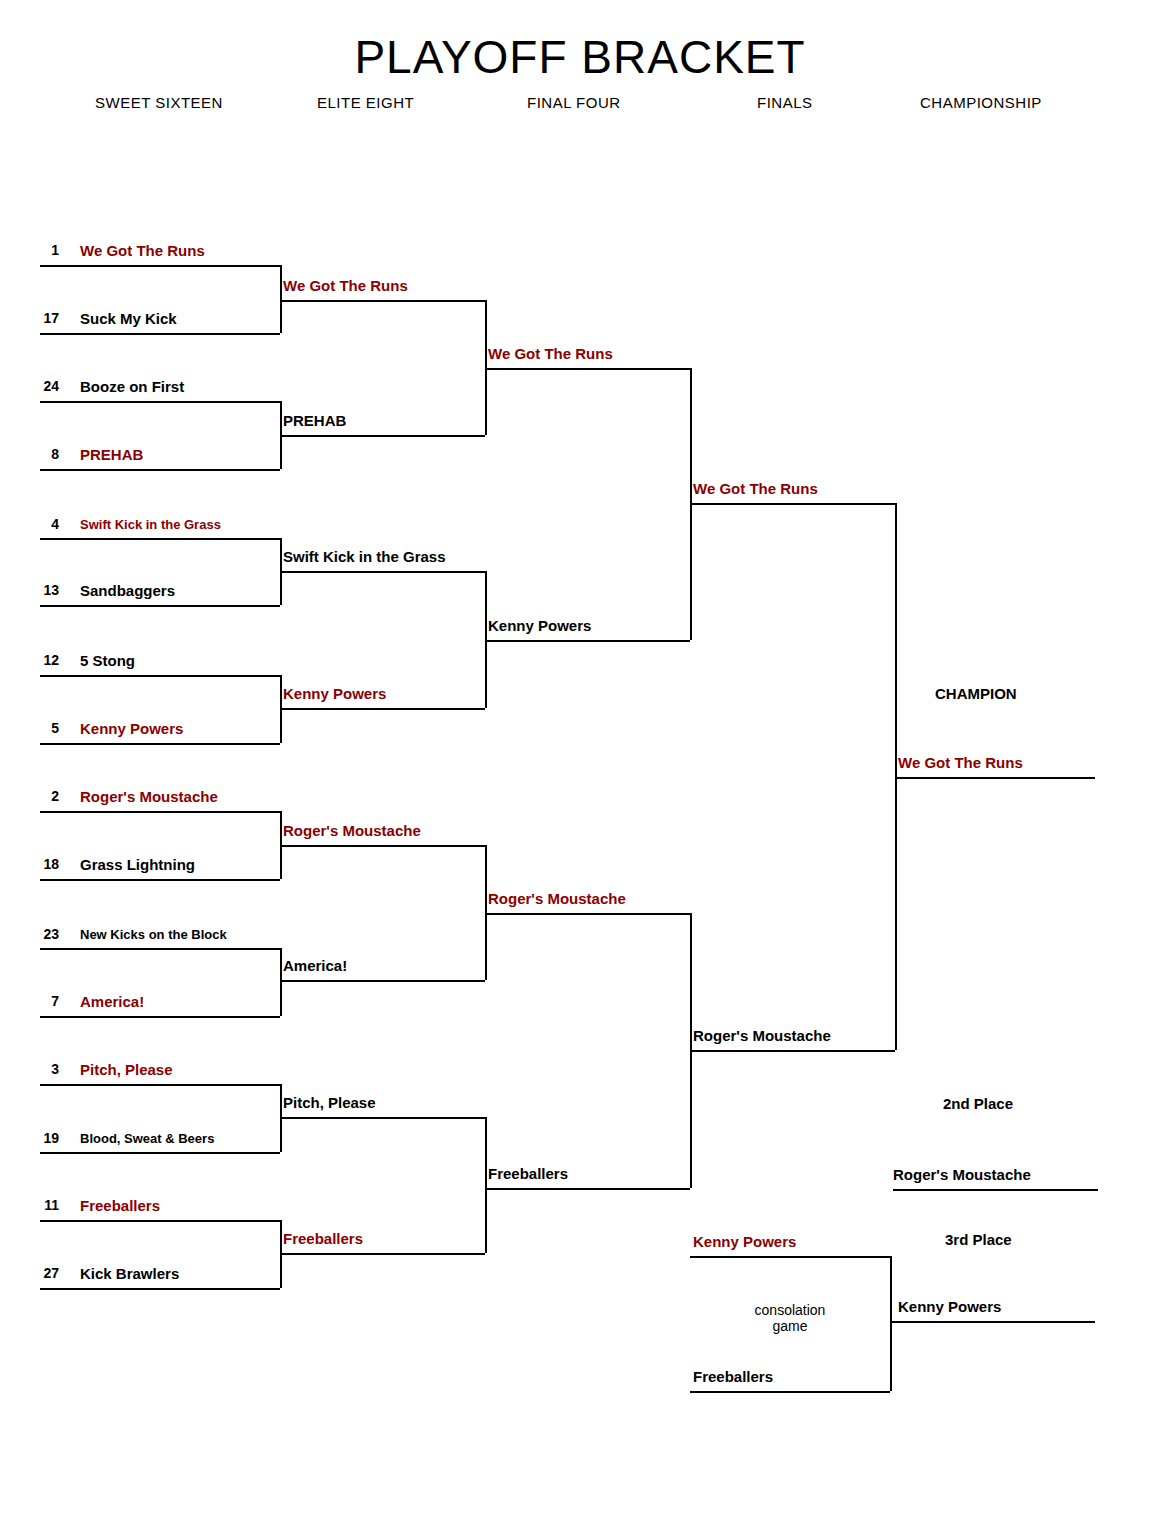PLAYOFF BRACKET
SWEET SIXTEEN ELITE EIGHT FINAL FOUR FINALS CHAMPIONSHIP
1
We Got The Runs
17
Suck My Kick
24
Booze on First
8
PREHAB
4
Swift Kick in the Grass
13
Sandbaggers
12
5 Stong
5
Kenny Powers
2
Roger's Moustache
18
Grass Lightning
23
New Kicks on the Block
7
America!
3
Pitch, Please
19
Blood, Sweat & Beers
11
Freeballers
27
Kick Brawlers
We Got The Runs
PREHAB
Swift Kick in the Grass
Kenny Powers
Roger's Moustache
America!
Pitch, Please
Freeballers
We Got The Runs
Kenny Powers
Roger's Moustache
Freeballers
We Got The Runs
Roger's Moustache
CHAMPION
We Got The Runs
2nd Place
Roger's Moustache
Kenny Powers
consolation
game
Freeballers
3rd Place
Kenny Powers